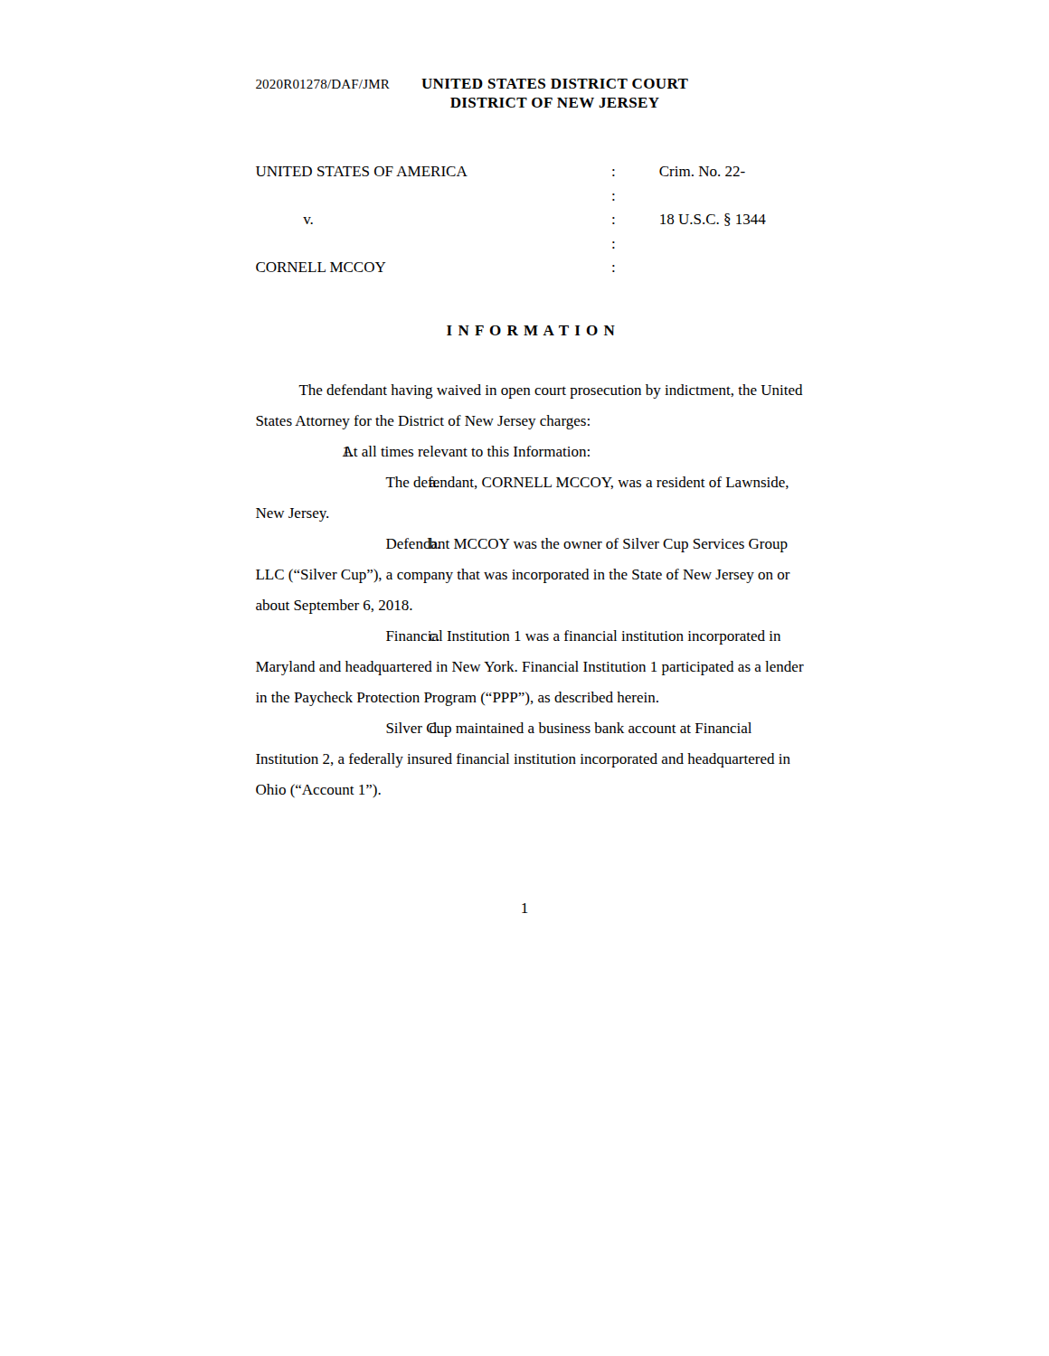2020R01278/DAF/JMR
UNITED STATES DISTRICT COURT
DISTRICT OF NEW JERSEY
| UNITED STATES OF AMERICA | : | Crim. No. 22- |
| | : | |
| v. | : | 18 U.S.C. § 1344 |
| | : | |
| CORNELL MCCOY | : | |
I N F O R M A T I O N
The defendant having waived in open court prosecution by indictment, the United States Attorney for the District of New Jersey charges:
1. At all times relevant to this Information:
a. The defendant, CORNELL MCCOY, was a resident of Lawnside, New Jersey.
b. Defendant MCCOY was the owner of Silver Cup Services Group LLC (“Silver Cup”), a company that was incorporated in the State of New Jersey on or about September 6, 2018.
c. Financial Institution 1 was a financial institution incorporated in Maryland and headquartered in New York. Financial Institution 1 participated as a lender in the Paycheck Protection Program (“PPP”), as described herein.
d. Silver Cup maintained a business bank account at Financial Institution 2, a federally insured financial institution incorporated and headquartered in Ohio (“Account 1”).
1